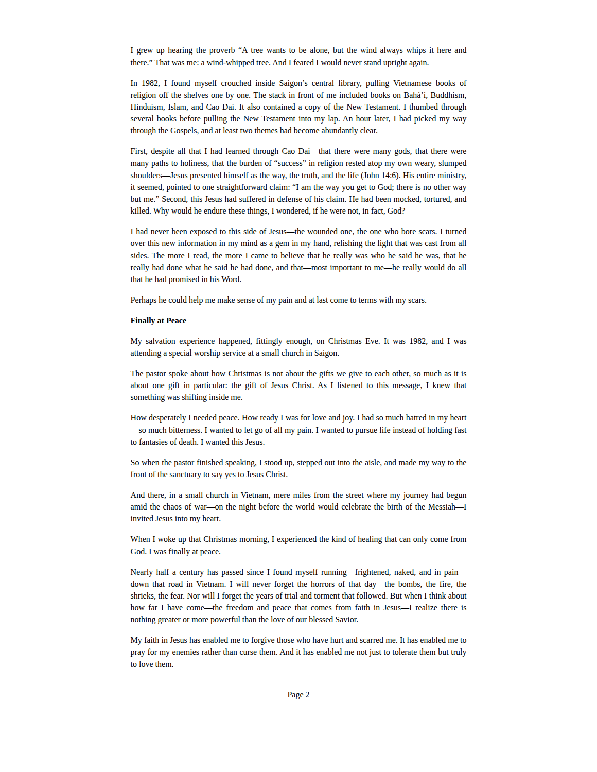I grew up hearing the proverb “A tree wants to be alone, but the wind always whips it here and there.” That was me: a wind-whipped tree. And I feared I would never stand upright again.
In 1982, I found myself crouched inside Saigon’s central library, pulling Vietnamese books of religion off the shelves one by one. The stack in front of me included books on Bahá’í, Buddhism, Hinduism, Islam, and Cao Dai. It also contained a copy of the New Testament. I thumbed through several books before pulling the New Testament into my lap. An hour later, I had picked my way through the Gospels, and at least two themes had become abundantly clear.
First, despite all that I had learned through Cao Dai—that there were many gods, that there were many paths to holiness, that the burden of “success” in religion rested atop my own weary, slumped shoulders—Jesus presented himself as the way, the truth, and the life (John 14:6). His entire ministry, it seemed, pointed to one straightforward claim: “I am the way you get to God; there is no other way but me.” Second, this Jesus had suffered in defense of his claim. He had been mocked, tortured, and killed. Why would he endure these things, I wondered, if he were not, in fact, God?
I had never been exposed to this side of Jesus—the wounded one, the one who bore scars. I turned over this new information in my mind as a gem in my hand, relishing the light that was cast from all sides. The more I read, the more I came to believe that he really was who he said he was, that he really had done what he said he had done, and that—most important to me—he really would do all that he had promised in his Word.
Perhaps he could help me make sense of my pain and at last come to terms with my scars.
Finally at Peace
My salvation experience happened, fittingly enough, on Christmas Eve. It was 1982, and I was attending a special worship service at a small church in Saigon.
The pastor spoke about how Christmas is not about the gifts we give to each other, so much as it is about one gift in particular: the gift of Jesus Christ. As I listened to this message, I knew that something was shifting inside me.
How desperately I needed peace. How ready I was for love and joy. I had so much hatred in my heart—so much bitterness. I wanted to let go of all my pain. I wanted to pursue life instead of holding fast to fantasies of death. I wanted this Jesus.
So when the pastor finished speaking, I stood up, stepped out into the aisle, and made my way to the front of the sanctuary to say yes to Jesus Christ.
And there, in a small church in Vietnam, mere miles from the street where my journey had begun amid the chaos of war—on the night before the world would celebrate the birth of the Messiah—I invited Jesus into my heart.
When I woke up that Christmas morning, I experienced the kind of healing that can only come from God. I was finally at peace.
Nearly half a century has passed since I found myself running—frightened, naked, and in pain—down that road in Vietnam. I will never forget the horrors of that day—the bombs, the fire, the shrieks, the fear. Nor will I forget the years of trial and torment that followed. But when I think about how far I have come—the freedom and peace that comes from faith in Jesus—I realize there is nothing greater or more powerful than the love of our blessed Savior.
My faith in Jesus has enabled me to forgive those who have hurt and scarred me. It has enabled me to pray for my enemies rather than curse them. And it has enabled me not just to tolerate them but truly to love them.
Page 2